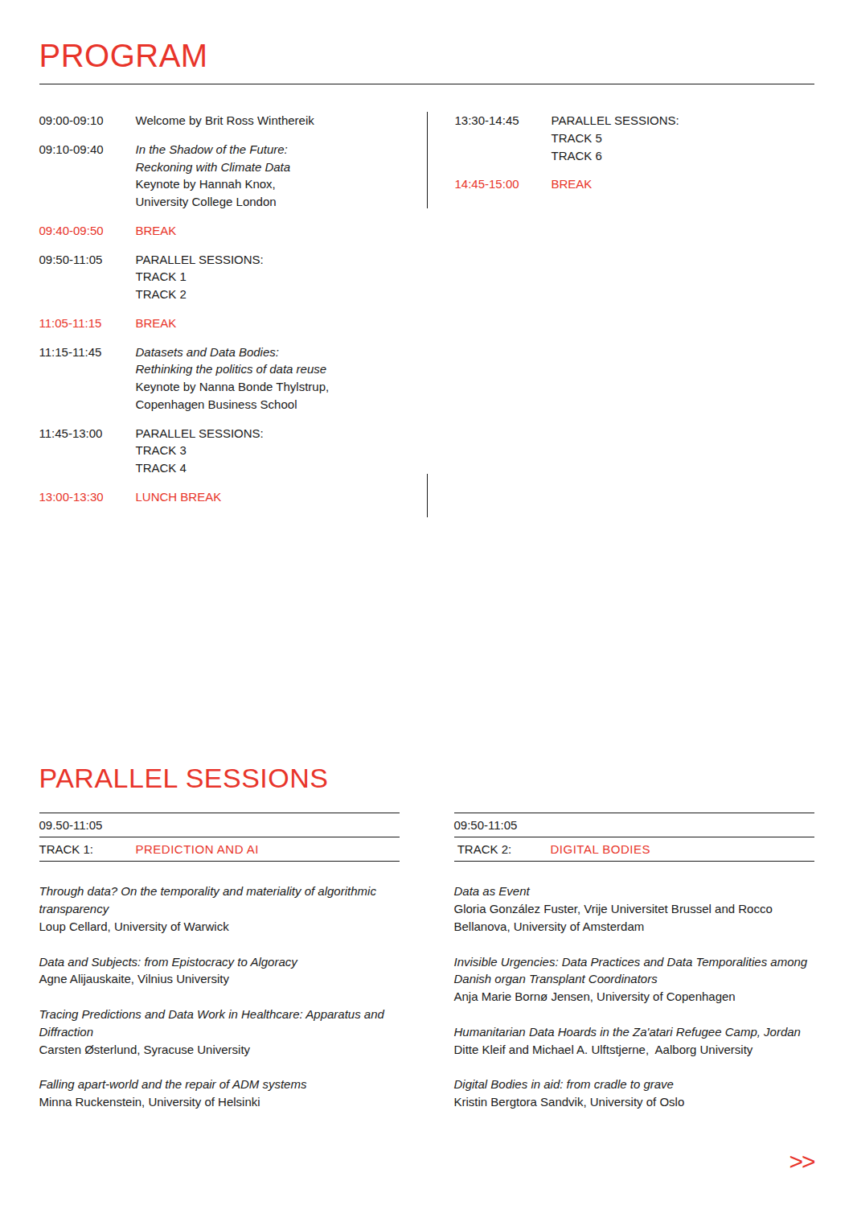PROGRAM
| 09:00-09:10 | Welcome by Brit Ross Winthereik |
| 09:10-09:40 | In the Shadow of the Future: Reckoning with Climate Data Keynote by Hannah Knox, University College London |
| 09:40-09:50 | BREAK |
| 09:50-11:05 | PARALLEL SESSIONS: TRACK 1 TRACK 2 |
| 11:05-11:15 | BREAK |
| 11:15-11:45 | Datasets and Data Bodies: Rethinking the politics of data reuse Keynote by Nanna Bonde Thylstrup, Copenhagen Business School |
| 11:45-13:00 | PARALLEL SESSIONS: TRACK 3 TRACK 4 |
| 13:00-13:30 | LUNCH BREAK |
| 13:30-14:45 | PARALLEL SESSIONS: TRACK 5 TRACK 6 |
| 14:45-15:00 | BREAK |
| 15:00-15:20 | Framing Presentation by Data as Relation |
| 15:20-16:00 | Roundtable |
| 16:00-16:30 | Keynote by Kirsten Astrup and Maria Bordorff, artists |
| 16:30-16:45 | Closing remarks |
PARALLEL SESSIONS
09.50-11:05
TRACK 1: PREDICTION AND AI
Through data? On the temporality and materiality of algorithmic transparency Loup Cellard, University of Warwick
Data and Subjects: from Epistocracy to Algoracy Agne Alijauskaite, Vilnius University
Tracing Predictions and Data Work in Healthcare: Apparatus and Diffraction Carsten Østerlund, Syracuse University
Falling apart-world and the repair of ADM systems Minna Ruckenstein, University of Helsinki
09:50-11:05
TRACK 2: DIGITAL BODIES
Data as Event Gloria González Fuster, Vrije Universitet Brussel and Rocco Bellanova, University of Amsterdam
Invisible Urgencies: Data Practices and Data Temporalities among Danish organ Transplant Coordinators Anja Marie Bornø Jensen, University of Copenhagen
Humanitarian Data Hoards in the Za'atari Refugee Camp, Jordan Ditte Kleif and Michael A. Ulftstjerne, Aalborg University
Digital Bodies in aid: from cradle to grave Kristin Bergtora Sandvik, University of Oslo
>>